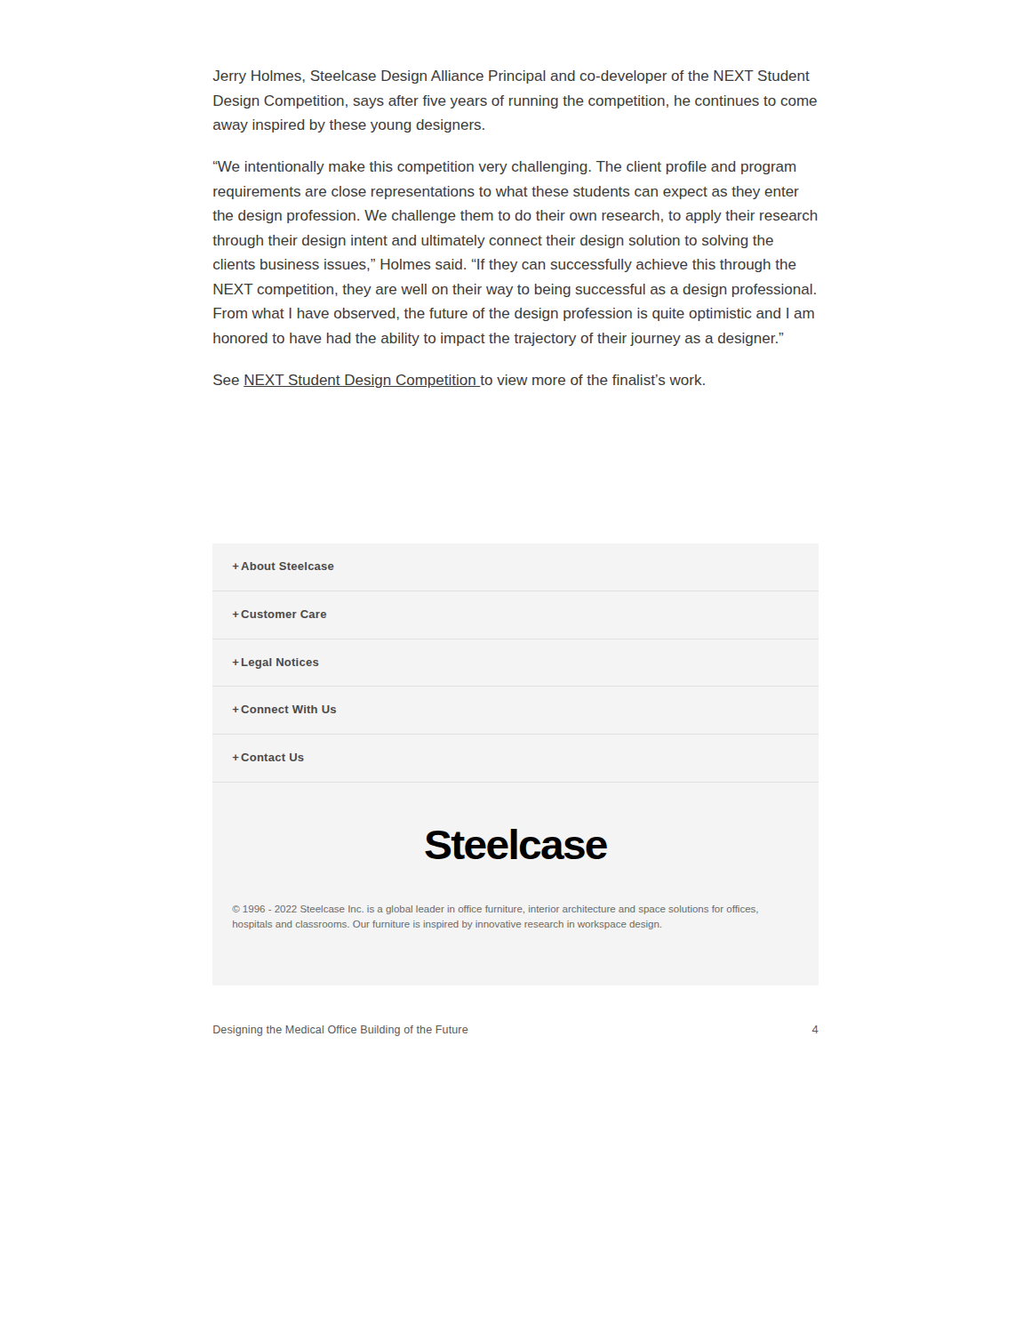Jerry Holmes, Steelcase Design Alliance Principal and co-developer of the NEXT Student Design Competition, says after five years of running the competition, he continues to come away inspired by these young designers.
“We intentionally make this competition very challenging. The client profile and program requirements are close representations to what these students can expect as they enter the design profession. We challenge them to do their own research, to apply their research through their design intent and ultimately connect their design solution to solving the clients business issues,” Holmes said. “If they can successfully achieve this through the NEXT competition, they are well on their way to being successful as a design professional. From what I have observed, the future of the design profession is quite optimistic and I am honored to have had the ability to impact the trajectory of their journey as a designer.”
See NEXT Student Design Competition to view more of the finalist’s work.
+About Steelcase
+Customer Care
+Legal Notices
+Connect With Us
+Contact Us
Steelcase
© 1996 - 2022 Steelcase Inc. is a global leader in office furniture, interior architecture and space solutions for offices, hospitals and classrooms. Our furniture is inspired by innovative research in workspace design.
Designing the Medical Office Building of the Future 4